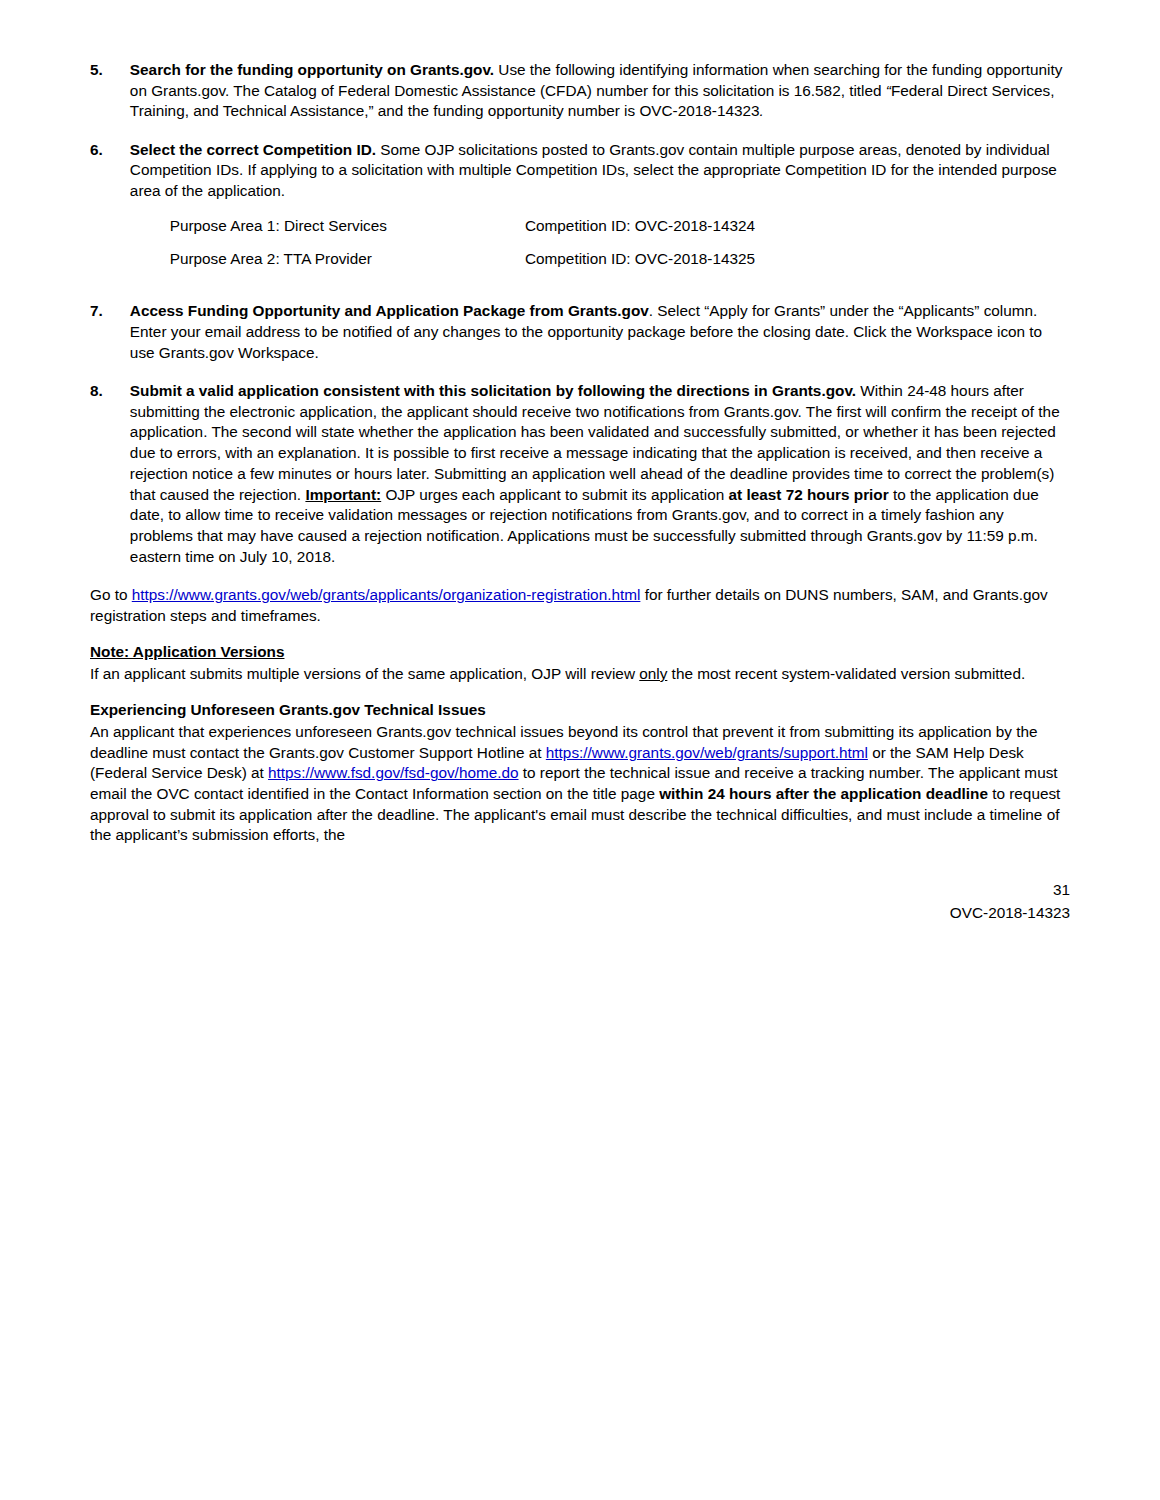5. Search for the funding opportunity on Grants.gov. Use the following identifying information when searching for the funding opportunity on Grants.gov. The Catalog of Federal Domestic Assistance (CFDA) number for this solicitation is 16.582, titled “Federal Direct Services, Training, and Technical Assistance,” and the funding opportunity number is OVC-2018-14323.
6. Select the correct Competition ID. Some OJP solicitations posted to Grants.gov contain multiple purpose areas, denoted by individual Competition IDs. If applying to a solicitation with multiple Competition IDs, select the appropriate Competition ID for the intended purpose area of the application.
| Purpose Area 1: Direct Services | Competition ID: OVC-2018-14324 |
| Purpose Area 2: TTA Provider | Competition ID: OVC-2018-14325 |
7. Access Funding Opportunity and Application Package from Grants.gov. Select “Apply for Grants” under the “Applicants” column. Enter your email address to be notified of any changes to the opportunity package before the closing date. Click the Workspace icon to use Grants.gov Workspace.
8. Submit a valid application consistent with this solicitation by following the directions in Grants.gov. Within 24-48 hours after submitting the electronic application, the applicant should receive two notifications from Grants.gov. The first will confirm the receipt of the application. The second will state whether the application has been validated and successfully submitted, or whether it has been rejected due to errors, with an explanation. It is possible to first receive a message indicating that the application is received, and then receive a rejection notice a few minutes or hours later. Submitting an application well ahead of the deadline provides time to correct the problem(s) that caused the rejection. Important: OJP urges each applicant to submit its application at least 72 hours prior to the application due date, to allow time to receive validation messages or rejection notifications from Grants.gov, and to correct in a timely fashion any problems that may have caused a rejection notification. Applications must be successfully submitted through Grants.gov by 11:59 p.m. eastern time on July 10, 2018.
Go to https://www.grants.gov/web/grants/applicants/organization-registration.html for further details on DUNS numbers, SAM, and Grants.gov registration steps and timeframes.
Note: Application Versions
If an applicant submits multiple versions of the same application, OJP will review only the most recent system-validated version submitted.
Experiencing Unforeseen Grants.gov Technical Issues
An applicant that experiences unforeseen Grants.gov technical issues beyond its control that prevent it from submitting its application by the deadline must contact the Grants.gov Customer Support Hotline at https://www.grants.gov/web/grants/support.html or the SAM Help Desk (Federal Service Desk) at https://www.fsd.gov/fsd-gov/home.do to report the technical issue and receive a tracking number. The applicant must email the OVC contact identified in the Contact Information section on the title page within 24 hours after the application deadline to request approval to submit its application after the deadline. The applicant's email must describe the technical difficulties, and must include a timeline of the applicant’s submission efforts, the
31
OVC-2018-14323